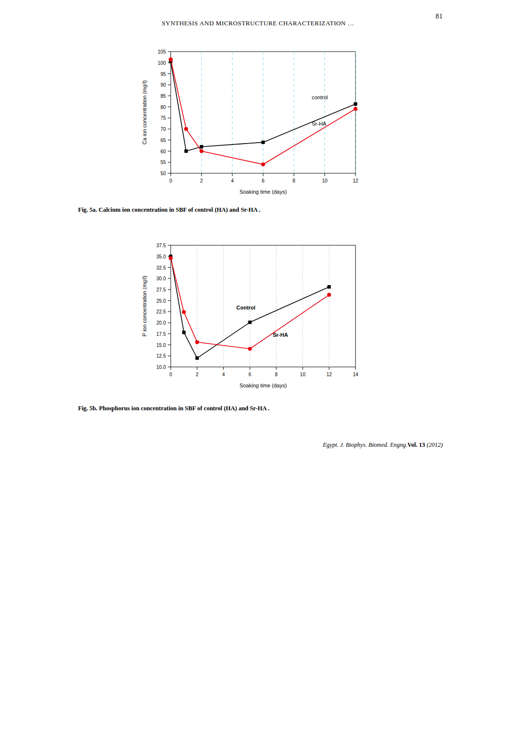SYNTHESIS AND MICROSTRUCTURE CHARACTERIZATION … 81
50 55 60 65 70 75 80 85 90 95 100 105 0 2 4 6 8 10 12 Soaking time (days) Ca ion concentration (mg/l) control Sr-HA
Fig. 5a. Calcium ion concentration in SBF of control (HA) and Sr-HA .
10.0 12.5 15.0 17.5 20.0 22.5 25.0 27.5 30.0 32.5 35.0 37.5 0 2 4 6 8 10 12 14 Soaking time (days) P ion concentration (mg/l) Control Sr-HA
Fig. 5b. Phosphorus ion concentration in SBF of control (HA) and Sr-HA .
Egypt. J. Biophys. Biomed. Engng. Vol. 13 (2012)